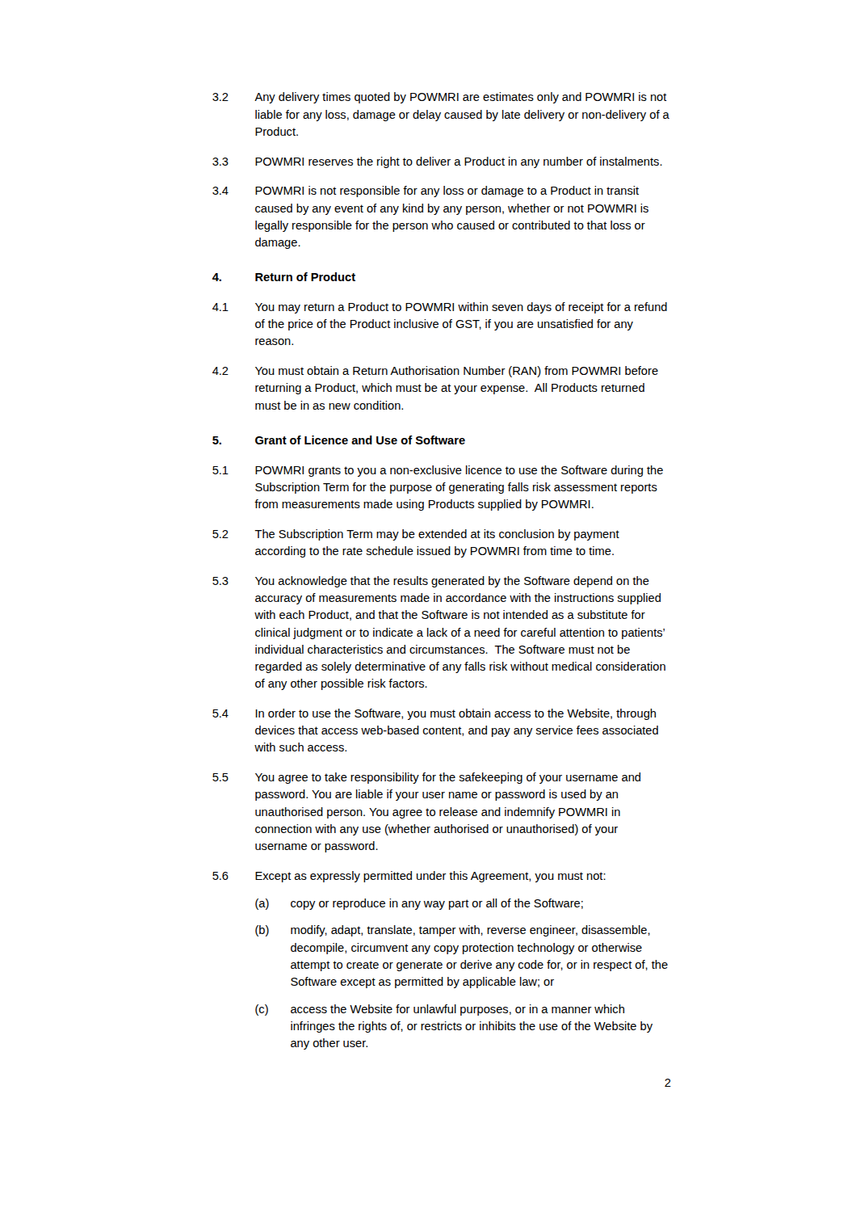3.2
Any delivery times quoted by POWMRI are estimates only and POWMRI is not liable for any loss, damage or delay caused by late delivery or non-delivery of a Product.
3.3
POWMRI reserves the right to deliver a Product in any number of instalments.
3.4
POWMRI is not responsible for any loss or damage to a Product in transit caused by any event of any kind by any person, whether or not POWMRI is legally responsible for the person who caused or contributed to that loss or damage.
4. Return of Product
4.1
You may return a Product to POWMRI within seven days of receipt for a refund of the price of the Product inclusive of GST, if you are unsatisfied for any reason.
4.2
You must obtain a Return Authorisation Number (RAN) from POWMRI before returning a Product, which must be at your expense. All Products returned must be in as new condition.
5. Grant of Licence and Use of Software
5.1
POWMRI grants to you a non-exclusive licence to use the Software during the Subscription Term for the purpose of generating falls risk assessment reports from measurements made using Products supplied by POWMRI.
5.2
The Subscription Term may be extended at its conclusion by payment according to the rate schedule issued by POWMRI from time to time.
5.3
You acknowledge that the results generated by the Software depend on the accuracy of measurements made in accordance with the instructions supplied with each Product, and that the Software is not intended as a substitute for clinical judgment or to indicate a lack of a need for careful attention to patients’ individual characteristics and circumstances. The Software must not be regarded as solely determinative of any falls risk without medical consideration of any other possible risk factors.
5.4
In order to use the Software, you must obtain access to the Website, through devices that access web-based content, and pay any service fees associated with such access.
5.5
You agree to take responsibility for the safekeeping of your username and password. You are liable if your user name or password is used by an unauthorised person. You agree to release and indemnify POWMRI in connection with any use (whether authorised or unauthorised) of your username or password.
5.6
Except as expressly permitted under this Agreement, you must not:
(a)
copy or reproduce in any way part or all of the Software;
(b)
modify, adapt, translate, tamper with, reverse engineer, disassemble, decompile, circumvent any copy protection technology or otherwise attempt to create or generate or derive any code for, or in respect of, the Software except as permitted by applicable law; or
(c)
access the Website for unlawful purposes, or in a manner which infringes the rights of, or restricts or inhibits the use of the Website by any other user.
2